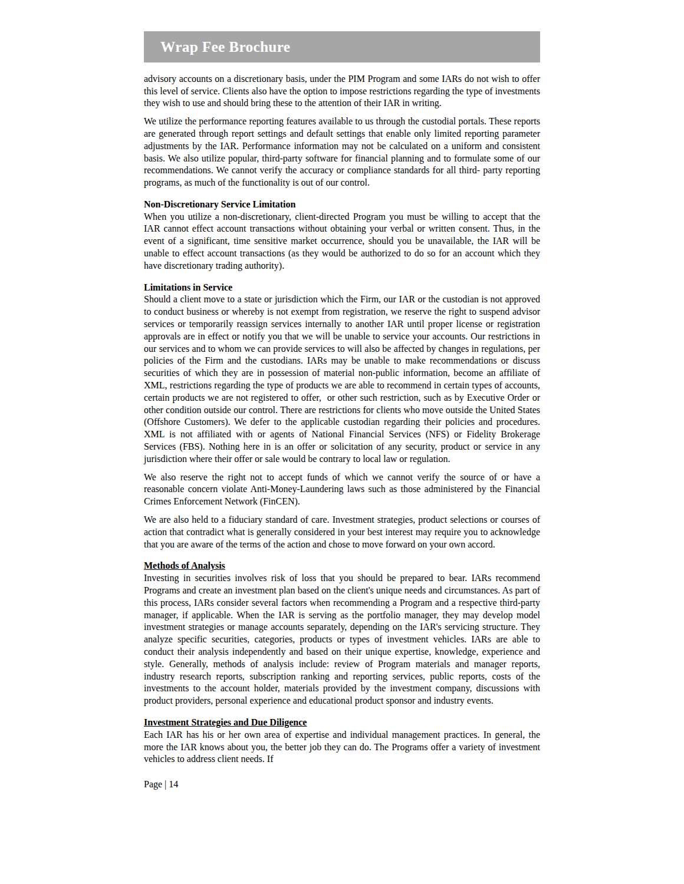Wrap Fee Brochure
advisory accounts on a discretionary basis, under the PIM Program and some IARs do not wish to offer this level of service. Clients also have the option to impose restrictions regarding the type of investments they wish to use and should bring these to the attention of their IAR in writing.
We utilize the performance reporting features available to us through the custodial portals. These reports are generated through report settings and default settings that enable only limited reporting parameter adjustments by the IAR. Performance information may not be calculated on a uniform and consistent basis. We also utilize popular, third-party software for financial planning and to formulate some of our recommendations. We cannot verify the accuracy or compliance standards for all third- party reporting programs, as much of the functionality is out of our control.
Non-Discretionary Service Limitation
When you utilize a non-discretionary, client-directed Program you must be willing to accept that the IAR cannot effect account transactions without obtaining your verbal or written consent. Thus, in the event of a significant, time sensitive market occurrence, should you be unavailable, the IAR will be unable to effect account transactions (as they would be authorized to do so for an account which they have discretionary trading authority).
Limitations in Service
Should a client move to a state or jurisdiction which the Firm, our IAR or the custodian is not approved to conduct business or whereby is not exempt from registration, we reserve the right to suspend advisor services or temporarily reassign services internally to another IAR until proper license or registration approvals are in effect or notify you that we will be unable to service your accounts. Our restrictions in our services and to whom we can provide services to will also be affected by changes in regulations, per policies of the Firm and the custodians. IARs may be unable to make recommendations or discuss securities of which they are in possession of material non-public information, become an affiliate of XML, restrictions regarding the type of products we are able to recommend in certain types of accounts, certain products we are not registered to offer, or other such restriction, such as by Executive Order or other condition outside our control. There are restrictions for clients who move outside the United States (Offshore Customers). We defer to the applicable custodian regarding their policies and procedures. XML is not affiliated with or agents of National Financial Services (NFS) or Fidelity Brokerage Services (FBS). Nothing here in is an offer or solicitation of any security, product or service in any jurisdiction where their offer or sale would be contrary to local law or regulation.
We also reserve the right not to accept funds of which we cannot verify the source of or have a reasonable concern violate Anti-Money-Laundering laws such as those administered by the Financial Crimes Enforcement Network (FinCEN).
We are also held to a fiduciary standard of care. Investment strategies, product selections or courses of action that contradict what is generally considered in your best interest may require you to acknowledge that you are aware of the terms of the action and chose to move forward on your own accord.
Methods of Analysis
Investing in securities involves risk of loss that you should be prepared to bear. IARs recommend Programs and create an investment plan based on the client's unique needs and circumstances. As part of this process, IARs consider several factors when recommending a Program and a respective third-party manager, if applicable. When the IAR is serving as the portfolio manager, they may develop model investment strategies or manage accounts separately, depending on the IAR's servicing structure. They analyze specific securities, categories, products or types of investment vehicles. IARs are able to conduct their analysis independently and based on their unique expertise, knowledge, experience and style. Generally, methods of analysis include: review of Program materials and manager reports, industry research reports, subscription ranking and reporting services, public reports, costs of the investments to the account holder, materials provided by the investment company, discussions with product providers, personal experience and educational product sponsor and industry events.
Investment Strategies and Due Diligence
Each IAR has his or her own area of expertise and individual management practices. In general, the more the IAR knows about you, the better job they can do. The Programs offer a variety of investment vehicles to address client needs. If
Page | 14